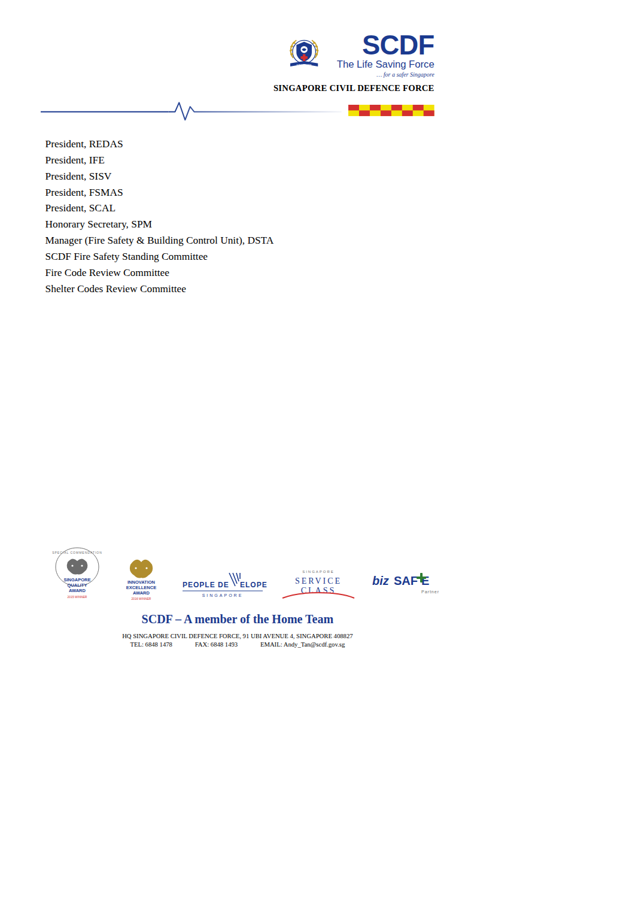SINGAPORE
SCDF The Life Saving Force … for a safer Singapore
SINGAPORE CIVIL DEFENCE FORCE
President, REDAS
President, IFE
President, SISV
President, FSMAS
President, SCAL
Honorary Secretary, SPM
Manager (Fire Safety & Building Control Unit), DSTA
SCDF Fire Safety Standing Committee
Fire Code Review Committee
Shelter Codes Review Committee
SPECIAL COMMENDATION SINGAPORE QUALITY AWARD 2015 WINNER
INNOVATION EXCELLENCE AWARD 2016 WINNER
PEOPLE DE ELOPER SINGAPORE
SINGAPORE SERVICE CLASS
biz SAF E Partner
SCDF – A member of the Home Team
HQ SINGAPORE CIVIL DEFENCE FORCE, 91 UBI AVENUE 4, SINGAPORE 408827
TEL: 6848 1478 FAX: 6848 1493 EMAIL: Andy_Tan@scdf.gov.sg